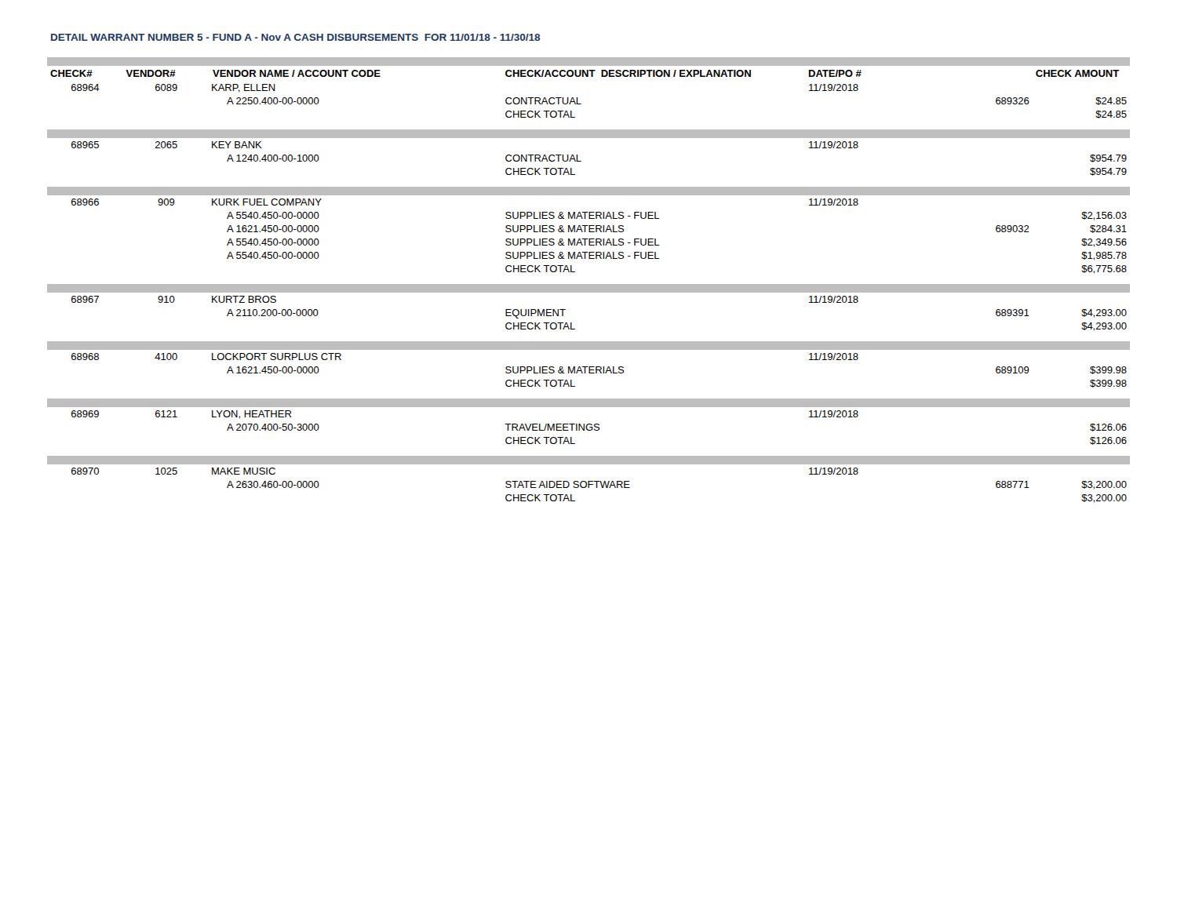DETAIL WARRANT NUMBER 5 - FUND A - Nov A CASH DISBURSEMENTS FOR 11/01/18 - 11/30/18
| CHECK# | VENDOR# | VENDOR NAME / ACCOUNT CODE | CHECK/ACCOUNT DESCRIPTION / EXPLANATION | DATE/PO # | | CHECK AMOUNT |
| --- | --- | --- | --- | --- | --- | --- |
| 68964 | 6089 | KARP, ELLEN | | 11/19/2018 | | |
| | | A 2250.400-00-0000 | CONTRACTUAL | | 689326 | $24.85 |
| | | | CHECK TOTAL | | | $24.85 |
| 68965 | 2065 | KEY BANK | | 11/19/2018 | | |
| | | A 1240.400-00-1000 | CONTRACTUAL | | | $954.79 |
| | | | CHECK TOTAL | | | $954.79 |
| 68966 | 909 | KURK FUEL COMPANY | | 11/19/2018 | | |
| | | A 5540.450-00-0000 | SUPPLIES & MATERIALS - FUEL | | | $2,156.03 |
| | | A 1621.450-00-0000 | SUPPLIES & MATERIALS | | 689032 | $284.31 |
| | | A 5540.450-00-0000 | SUPPLIES & MATERIALS - FUEL | | | $2,349.56 |
| | | A 5540.450-00-0000 | SUPPLIES & MATERIALS - FUEL | | | $1,985.78 |
| | | | CHECK TOTAL | | | $6,775.68 |
| 68967 | 910 | KURTZ BROS | | 11/19/2018 | | |
| | | A 2110.200-00-0000 | EQUIPMENT | | 689391 | $4,293.00 |
| | | | CHECK TOTAL | | | $4,293.00 |
| 68968 | 4100 | LOCKPORT SURPLUS CTR | | 11/19/2018 | | |
| | | A 1621.450-00-0000 | SUPPLIES & MATERIALS | | 689109 | $399.98 |
| | | | CHECK TOTAL | | | $399.98 |
| 68969 | 6121 | LYON, HEATHER | | 11/19/2018 | | |
| | | A 2070.400-50-3000 | TRAVEL/MEETINGS | | | $126.06 |
| | | | CHECK TOTAL | | | $126.06 |
| 68970 | 1025 | MAKE MUSIC | | 11/19/2018 | | |
| | | A 2630.460-00-0000 | STATE AIDED SOFTWARE | | 688771 | $3,200.00 |
| | | | CHECK TOTAL | | | $3,200.00 |